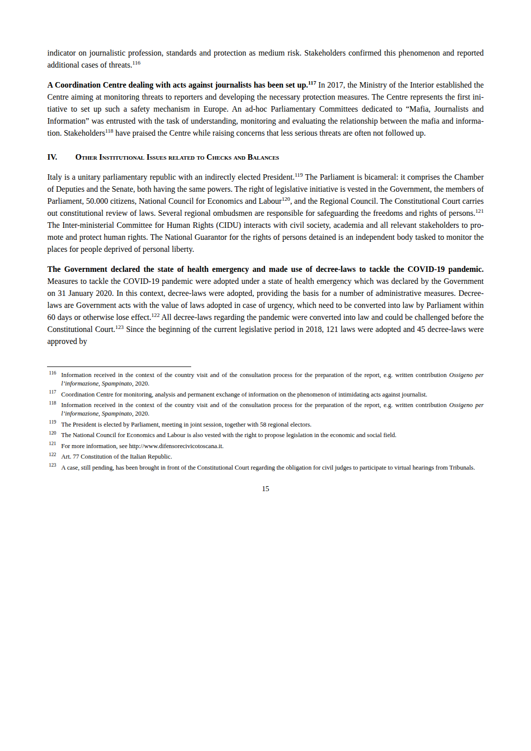indicator on journalistic profession, standards and protection as medium risk. Stakeholders confirmed this phenomenon and reported additional cases of threats.116
A Coordination Centre dealing with acts against journalists has been set up.117 In 2017, the Ministry of the Interior established the Centre aiming at monitoring threats to reporters and developing the necessary protection measures. The Centre represents the first initiative to set up such a safety mechanism in Europe. An ad-hoc Parliamentary Committees dedicated to “Mafia, Journalists and Information” was entrusted with the task of understanding, monitoring and evaluating the relationship between the mafia and information. Stakeholders118 have praised the Centre while raising concerns that less serious threats are often not followed up.
IV. Other Institutional Issues related to Checks and Balances
Italy is a unitary parliamentary republic with an indirectly elected President.119 The Parliament is bicameral: it comprises the Chamber of Deputies and the Senate, both having the same powers. The right of legislative initiative is vested in the Government, the members of Parliament, 50.000 citizens, National Council for Economics and Labour120, and the Regional Council. The Constitutional Court carries out constitutional review of laws. Several regional ombudsmen are responsible for safeguarding the freedoms and rights of persons.121 The Inter-ministerial Committee for Human Rights (CIDU) interacts with civil society, academia and all relevant stakeholders to promote and protect human rights. The National Guarantor for the rights of persons detained is an independent body tasked to monitor the places for people deprived of personal liberty.
The Government declared the state of health emergency and made use of decree-laws to tackle the COVID-19 pandemic. Measures to tackle the COVID-19 pandemic were adopted under a state of health emergency which was declared by the Government on 31 January 2020. In this context, decree-laws were adopted, providing the basis for a number of administrative measures. Decree-laws are Government acts with the value of laws adopted in case of urgency, which need to be converted into law by Parliament within 60 days or otherwise lose effect.122 All decree-laws regarding the pandemic were converted into law and could be challenged before the Constitutional Court.123 Since the beginning of the current legislative period in 2018, 121 laws were adopted and 45 decree-laws were approved by
Information received in the context of the country visit and of the consultation process for the preparation of the report, e.g. written contribution Ossigeno per l’informazione, Spampinato, 2020.
Coordination Centre for monitoring, analysis and permanent exchange of information on the phenomenon of intimidating acts against journalist.
Information received in the context of the country visit and of the consultation process for the preparation of the report, e.g. written contribution Ossigeno per l’informazione, Spampinato, 2020.
The President is elected by Parliament, meeting in joint session, together with 58 regional electors.
The National Council for Economics and Labour is also vested with the right to propose legislation in the economic and social field.
For more information, see http://www.difensorecivicotoscana.it.
Art. 77 Constitution of the Italian Republic.
A case, still pending, has been brought in front of the Constitutional Court regarding the obligation for civil judges to participate to virtual hearings from Tribunals.
15